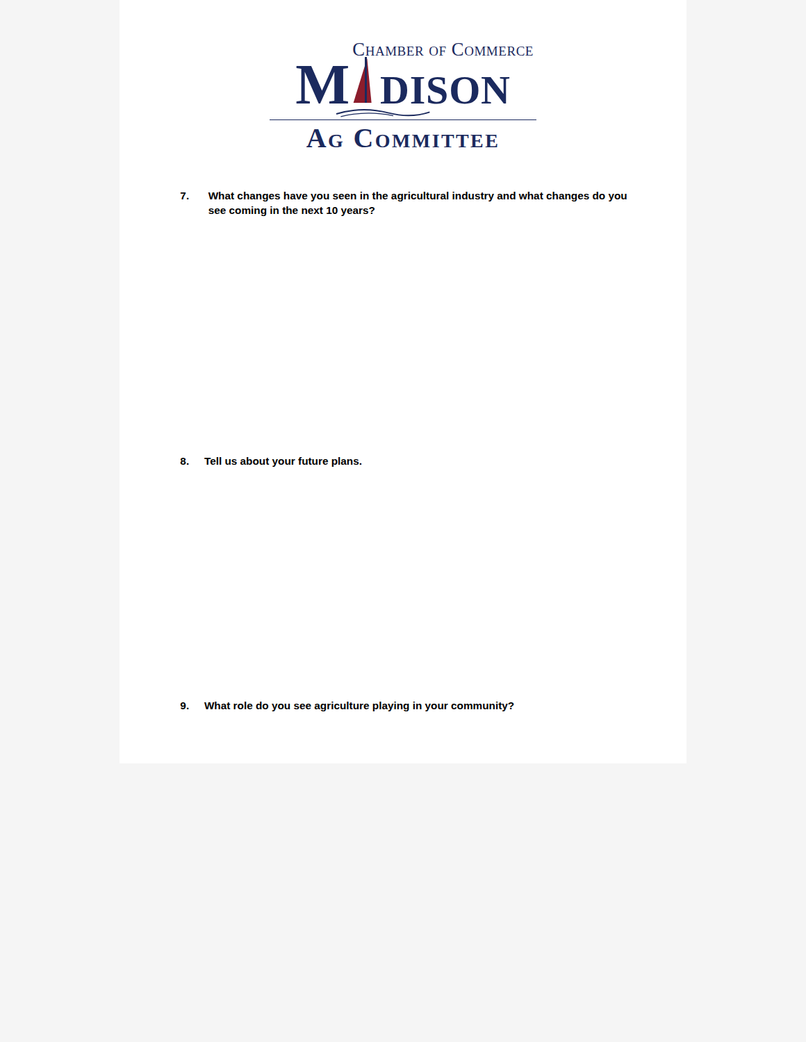Chamber of Commerce
M dison
Ag Committee
What changes have you seen in the agricultural industry and what changes do you see coming in the next 10 years?
Tell us about your future plans.
What role do you see agriculture playing in your community?